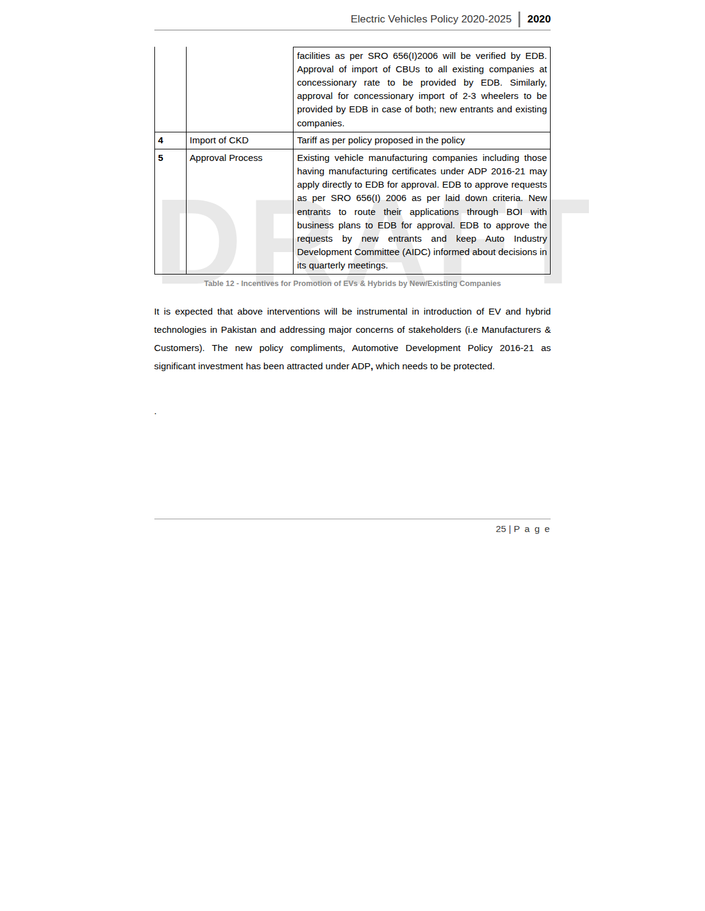DRAFT
Electric Vehicles Policy 2020-20252020
| | | facilities as per SRO 656(I)2006 will be verified by EDB. Approval of import of CBUs to all existing companies at concessionary rate to be provided by EDB. Similarly, approval for concessionary import of 2-3 wheelers to be provided by EDB in case of both; new entrants and existing companies. |
| 4 | Import of CKD | Tariff as per policy proposed in the policy |
| 5 | Approval Process | Existing vehicle manufacturing companies including those having manufacturing certificates under ADP 2016-21 may apply directly to EDB for approval. EDB to approve requests as per SRO 656(I) 2006 as per laid down criteria. New entrants to route their applications through BOI with business plans to EDB for approval. EDB to approve the requests by new entrants and keep Auto Industry Development Committee (AIDC) informed about decisions in its quarterly meetings. |
Table 12 - Incentives for Promotion of EVs & Hybrids by New/Existing Companies
It is expected that above interventions will be instrumental in introduction of EV and hybrid technologies in Pakistan and addressing major concerns of stakeholders (i.e Manufacturers & Customers). The new policy compliments, Automotive Development Policy 2016-21 as significant investment has been attracted under ADP, which needs to be protected.
.
25 | P a g e